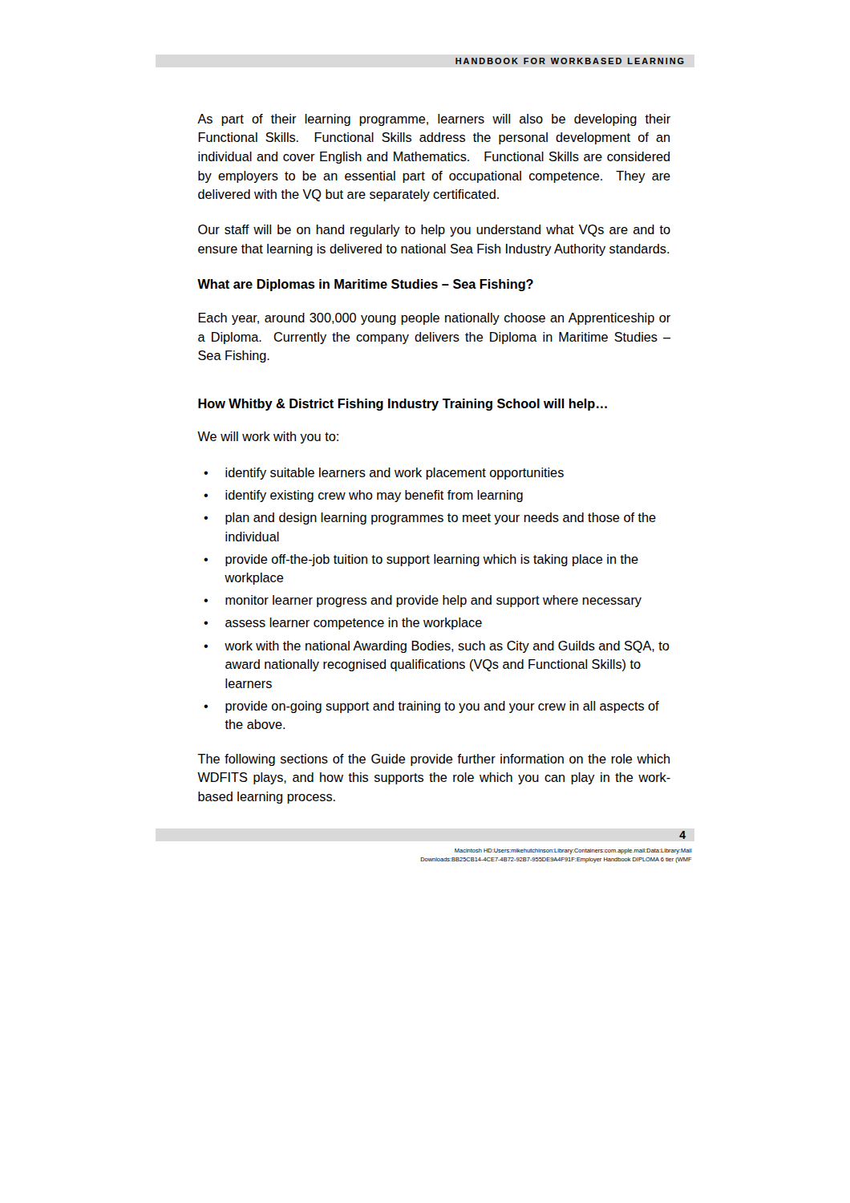HANDBOOK FOR WORKBASED LEARNING
As part of their learning programme, learners will also be developing their Functional Skills. Functional Skills address the personal development of an individual and cover English and Mathematics. Functional Skills are considered by employers to be an essential part of occupational competence. They are delivered with the VQ but are separately certificated.
Our staff will be on hand regularly to help you understand what VQs are and to ensure that learning is delivered to national Sea Fish Industry Authority standards.
What are Diplomas in Maritime Studies – Sea Fishing?
Each year, around 300,000 young people nationally choose an Apprenticeship or a Diploma. Currently the company delivers the Diploma in Maritime Studies – Sea Fishing.
How Whitby & District Fishing Industry Training School will help…
We will work with you to:
identify suitable learners and work placement opportunities
identify existing crew who may benefit from learning
plan and design learning programmes to meet your needs and those of the individual
provide off-the-job tuition to support learning which is taking place in the workplace
monitor learner progress and provide help and support where necessary
assess learner competence in the workplace
work with the national Awarding Bodies, such as City and Guilds and SQA, to award nationally recognised qualifications (VQs and Functional Skills) to learners
provide on-going support and training to you and your crew in all aspects of the above.
The following sections of the Guide provide further information on the role which WDFITS plays, and how this supports the role which you can play in the work-based learning process.
4
Macintosh HD:Users:mikehutchinson:Library:Containers:com.apple.mail:Data:Library:Mail Downloads:BB25CB14-4CE7-4B72-92B7-955DE9A4F91F:Employer Handbook DIPLOMA 6 tier (WMF